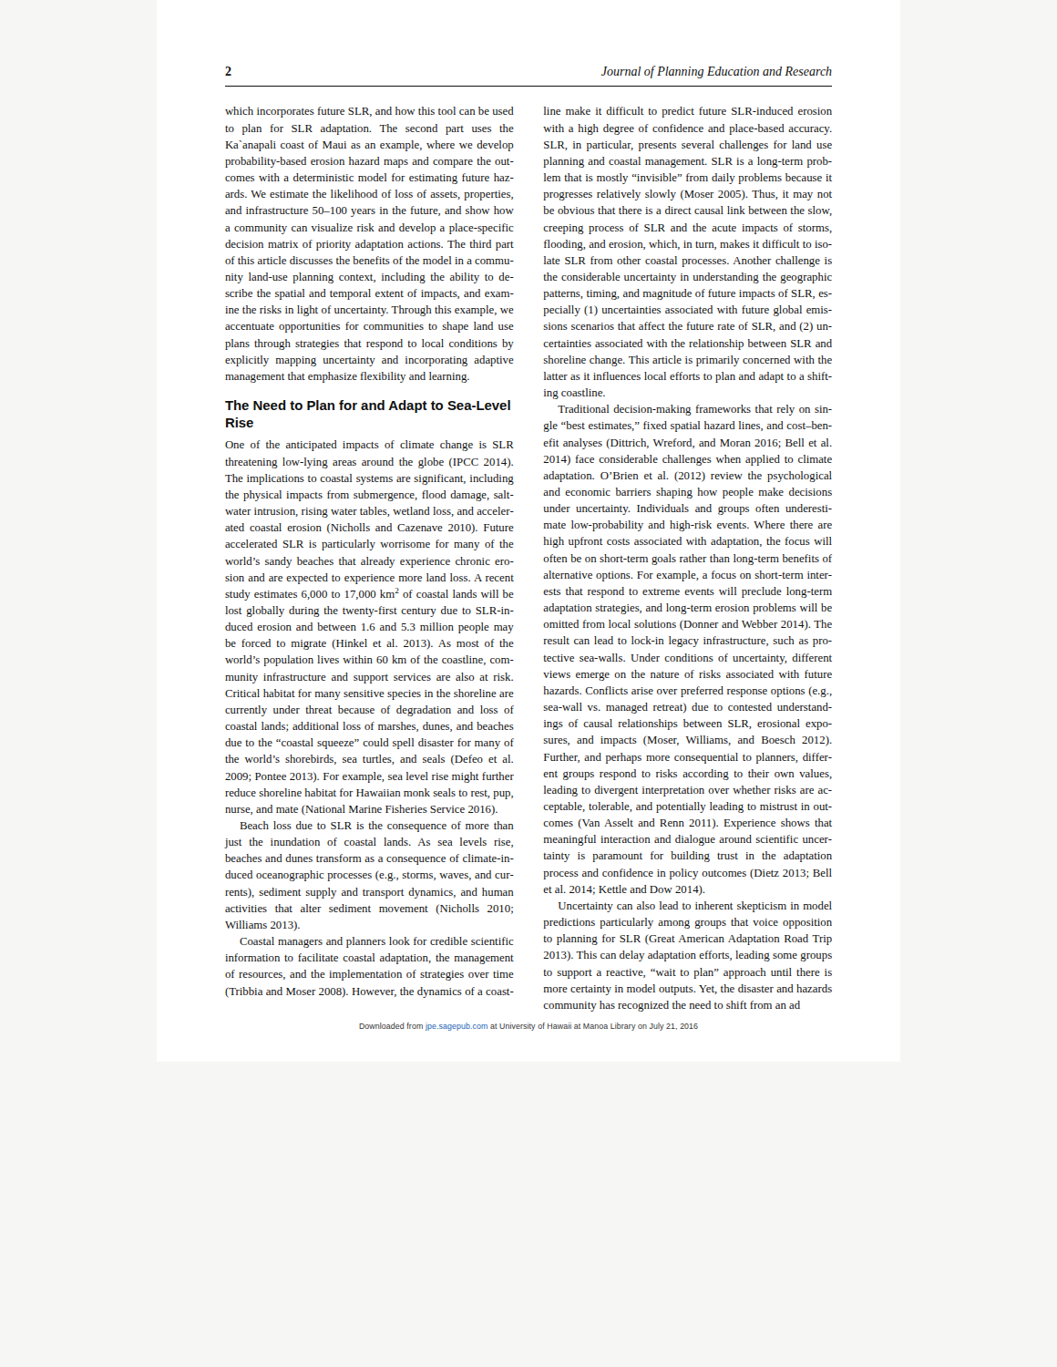2 Journal of Planning Education and Research
which incorporates future SLR, and how this tool can be used to plan for SLR adaptation. The second part uses the Ka`anapali coast of Maui as an example, where we develop probability-based erosion hazard maps and compare the outcomes with a deterministic model for estimating future hazards. We estimate the likelihood of loss of assets, properties, and infrastructure 50–100 years in the future, and show how a community can visualize risk and develop a place-specific decision matrix of priority adaptation actions. The third part of this article discusses the benefits of the model in a community land-use planning context, including the ability to describe the spatial and temporal extent of impacts, and examine the risks in light of uncertainty. Through this example, we accentuate opportunities for communities to shape land use plans through strategies that respond to local conditions by explicitly mapping uncertainty and incorporating adaptive management that emphasize flexibility and learning.
The Need to Plan for and Adapt to Sea-Level Rise
One of the anticipated impacts of climate change is SLR threatening low-lying areas around the globe (IPCC 2014). The implications to coastal systems are significant, including the physical impacts from submergence, flood damage, saltwater intrusion, rising water tables, wetland loss, and accelerated coastal erosion (Nicholls and Cazenave 2010). Future accelerated SLR is particularly worrisome for many of the world’s sandy beaches that already experience chronic erosion and are expected to experience more land loss. A recent study estimates 6,000 to 17,000 km2 of coastal lands will be lost globally during the twenty-first century due to SLR-induced erosion and between 1.6 and 5.3 million people may be forced to migrate (Hinkel et al. 2013). As most of the world’s population lives within 60 km of the coastline, community infrastructure and support services are also at risk. Critical habitat for many sensitive species in the shoreline are currently under threat because of degradation and loss of coastal lands; additional loss of marshes, dunes, and beaches due to the “coastal squeeze” could spell disaster for many of the world’s shorebirds, sea turtles, and seals (Defeo et al. 2009; Pontee 2013). For example, sea level rise might further reduce shoreline habitat for Hawaiian monk seals to rest, pup, nurse, and mate (National Marine Fisheries Service 2016).
Beach loss due to SLR is the consequence of more than just the inundation of coastal lands. As sea levels rise, beaches and dunes transform as a consequence of climate-induced oceanographic processes (e.g., storms, waves, and currents), sediment supply and transport dynamics, and human activities that alter sediment movement (Nicholls 2010; Williams 2013).
Coastal managers and planners look for credible scientific information to facilitate coastal adaptation, the management of resources, and the implementation of strategies over time (Tribbia and Moser 2008). However, the dynamics of a coastline make it difficult to predict future SLR-induced erosion with a high degree of confidence and place-based accuracy. SLR, in particular, presents several challenges for land use planning and coastal management. SLR is a long-term problem that is mostly “invisible” from daily problems because it progresses relatively slowly (Moser 2005). Thus, it may not be obvious that there is a direct causal link between the slow, creeping process of SLR and the acute impacts of storms, flooding, and erosion, which, in turn, makes it difficult to isolate SLR from other coastal processes. Another challenge is the considerable uncertainty in understanding the geographic patterns, timing, and magnitude of future impacts of SLR, especially (1) uncertainties associated with future global emissions scenarios that affect the future rate of SLR, and (2) uncertainties associated with the relationship between SLR and shoreline change. This article is primarily concerned with the latter as it influences local efforts to plan and adapt to a shifting coastline.
Traditional decision-making frameworks that rely on single “best estimates,” fixed spatial hazard lines, and cost–benefit analyses (Dittrich, Wreford, and Moran 2016; Bell et al. 2014) face considerable challenges when applied to climate adaptation. O’Brien et al. (2012) review the psychological and economic barriers shaping how people make decisions under uncertainty. Individuals and groups often underestimate low-probability and high-risk events. Where there are high upfront costs associated with adaptation, the focus will often be on short-term goals rather than long-term benefits of alternative options. For example, a focus on short-term interests that respond to extreme events will preclude long-term adaptation strategies, and long-term erosion problems will be omitted from local solutions (Donner and Webber 2014). The result can lead to lock-in legacy infrastructure, such as protective sea-walls. Under conditions of uncertainty, different views emerge on the nature of risks associated with future hazards. Conflicts arise over preferred response options (e.g., sea-wall vs. managed retreat) due to contested understandings of causal relationships between SLR, erosional exposures, and impacts (Moser, Williams, and Boesch 2012). Further, and perhaps more consequential to planners, different groups respond to risks according to their own values, leading to divergent interpretation over whether risks are acceptable, tolerable, and potentially leading to mistrust in outcomes (Van Asselt and Renn 2011). Experience shows that meaningful interaction and dialogue around scientific uncertainty is paramount for building trust in the adaptation process and confidence in policy outcomes (Dietz 2013; Bell et al. 2014; Kettle and Dow 2014).
Uncertainty can also lead to inherent skepticism in model predictions particularly among groups that voice opposition to planning for SLR (Great American Adaptation Road Trip 2013). This can delay adaptation efforts, leading some groups to support a reactive, “wait to plan” approach until there is more certainty in model outputs. Yet, the disaster and hazards community has recognized the need to shift from an ad
Downloaded from jpe.sagepub.com at University of Hawaii at Manoa Library on July 21, 2016